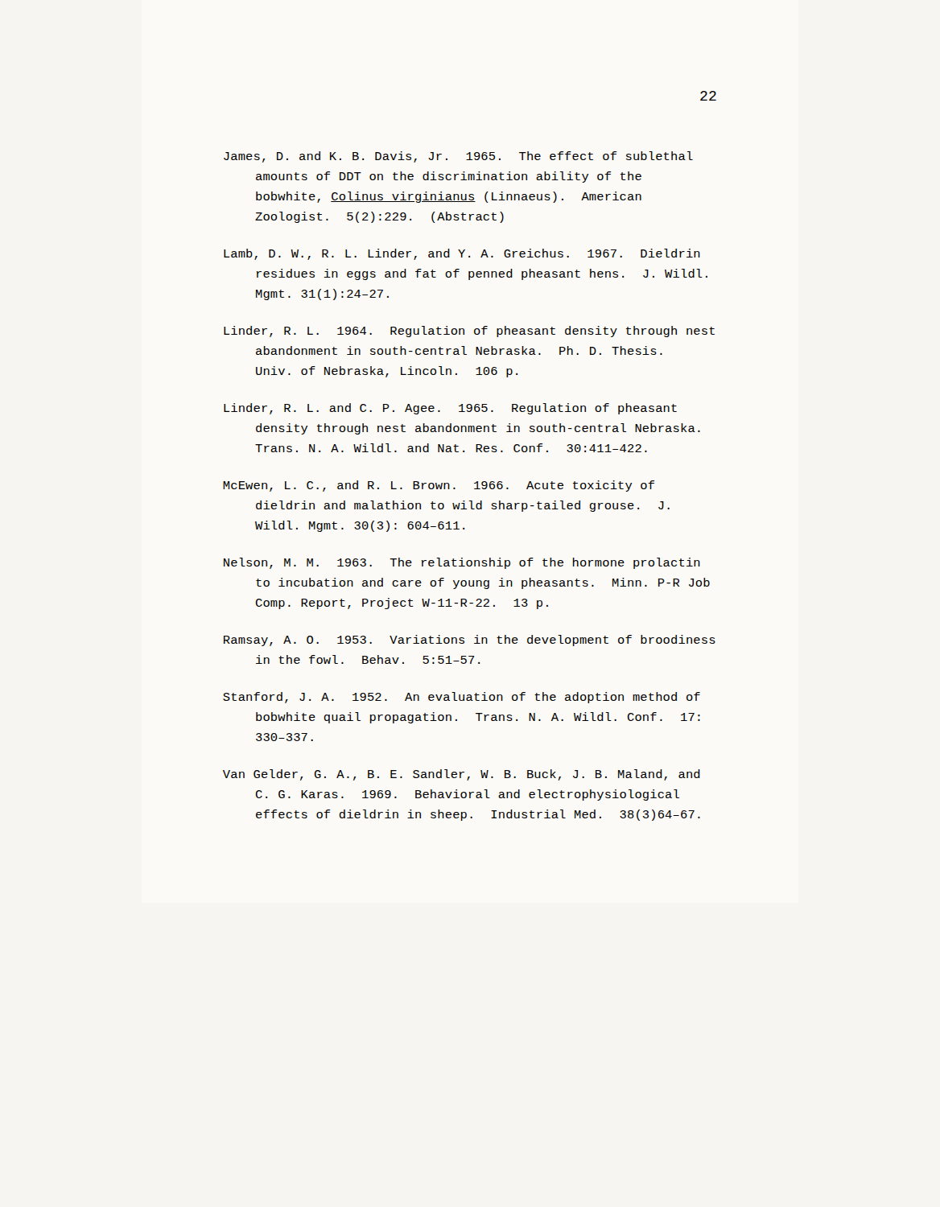22
James, D. and K. B. Davis, Jr. 1965. The effect of sublethal amounts of DDT on the discrimination ability of the bobwhite, Colinus virginianus (Linnaeus). American Zoologist. 5(2):229. (Abstract)
Lamb, D. W., R. L. Linder, and Y. A. Greichus. 1967. Dieldrin residues in eggs and fat of penned pheasant hens. J. Wildl. Mgmt. 31(1):24–27.
Linder, R. L. 1964. Regulation of pheasant density through nest abandonment in south-central Nebraska. Ph. D. Thesis. Univ. of Nebraska, Lincoln. 106 p.
Linder, R. L. and C. P. Agee. 1965. Regulation of pheasant density through nest abandonment in south-central Nebraska. Trans. N. A. Wildl. and Nat. Res. Conf. 30:411–422.
McEwen, L. C., and R. L. Brown. 1966. Acute toxicity of dieldrin and malathion to wild sharp-tailed grouse. J. Wildl. Mgmt. 30(3): 604–611.
Nelson, M. M. 1963. The relationship of the hormone prolactin to incubation and care of young in pheasants. Minn. P-R Job Comp. Report, Project W-11-R-22. 13 p.
Ramsay, A. O. 1953. Variations in the development of broodiness in the fowl. Behav. 5:51–57.
Stanford, J. A. 1952. An evaluation of the adoption method of bobwhite quail propagation. Trans. N. A. Wildl. Conf. 17: 330–337.
Van Gelder, G. A., B. E. Sandler, W. B. Buck, J. B. Maland, and C. G. Karas. 1969. Behavioral and electrophysiological effects of dieldrin in sheep. Industrial Med. 38(3)64–67.